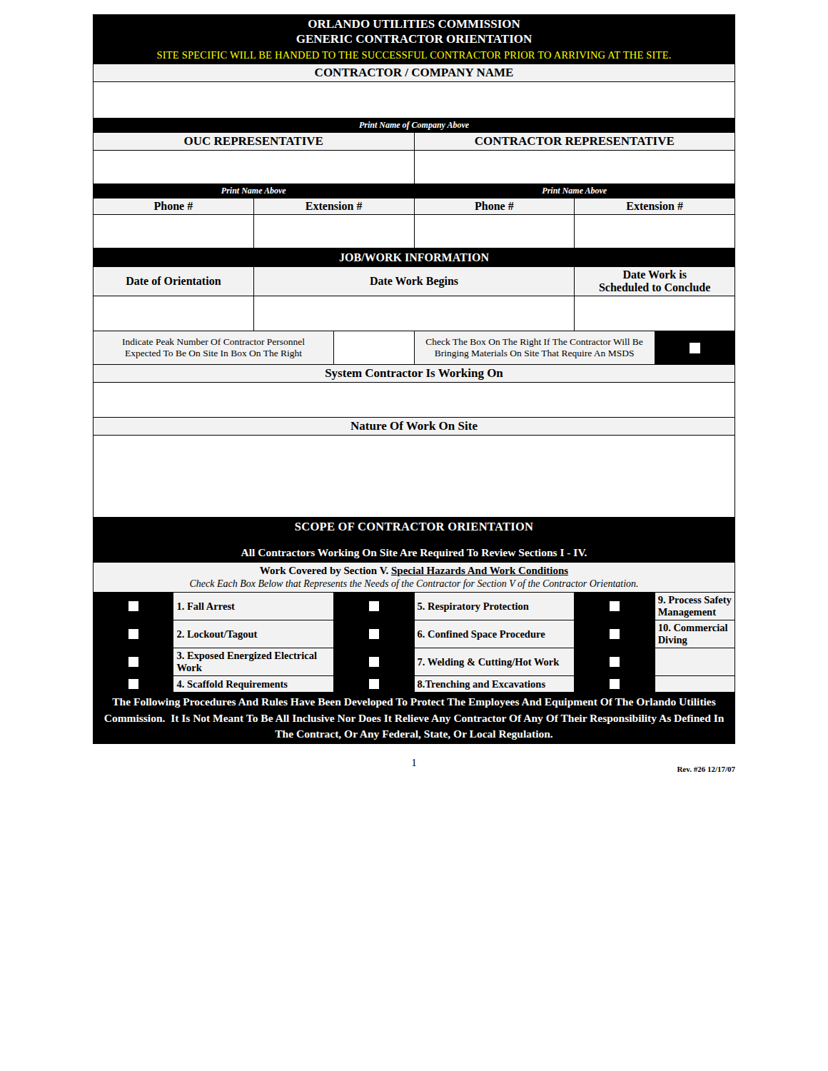| ORLANDO UTILITIES COMMISSION GENERIC CONTRACTOR ORIENTATION SITE SPECIFIC WILL BE HANDED TO THE SUCCESSFUL CONTRACTOR PRIOR TO ARRIVING AT THE SITE. |
| CONTRACTOR / COMPANY NAME |
| Print Name of Company Above |
| OUC REPRESENTATIVE | CONTRACTOR REPRESENTATIVE |
| Print Name Above | Print Name Above |
| Phone # | Extension # | Phone # | Extension # |
| JOB/WORK INFORMATION |
| Date of Orientation | Date Work Begins | Date Work is Scheduled to Conclude |
| Indicate Peak Number Of Contractor Personnel Expected To Be On Site In Box On The Right | | Check The Box On The Right If The Contractor Will Be Bringing Materials On Site That Require An MSDS | |
| System Contractor Is Working On |
| Nature Of Work On Site |
| SCOPE OF CONTRACTOR ORIENTATION All Contractors Working On Site Are Required To Review Sections I - IV. |
| Work Covered by Section V. Special Hazards And Work Conditions Check Each Box Below that Represents the Needs of the Contractor for Section V of the Contractor Orientation. |
| | 1. Fall Arrest | | 5. Respiratory Protection | | 9. Process Safety Management |
| | 2. Lockout/Tagout | | 6. Confined Space Procedure | | 10. Commercial Diving |
| | 3. Exposed Energized Electrical Work | | 7. Welding & Cutting/Hot Work | | |
| | 4. Scaffold Requirements | | 8.Trenching and Excavations | | |
| The Following Procedures And Rules Have Been Developed To Protect The Employees And Equipment Of The Orlando Utilities Commission. It Is Not Meant To Be All Inclusive Nor Does It Relieve Any Contractor Of Any Of Their Responsibility As Defined In The Contract, Or Any Federal, State, Or Local Regulation. |
1
Rev. #26 12/17/07